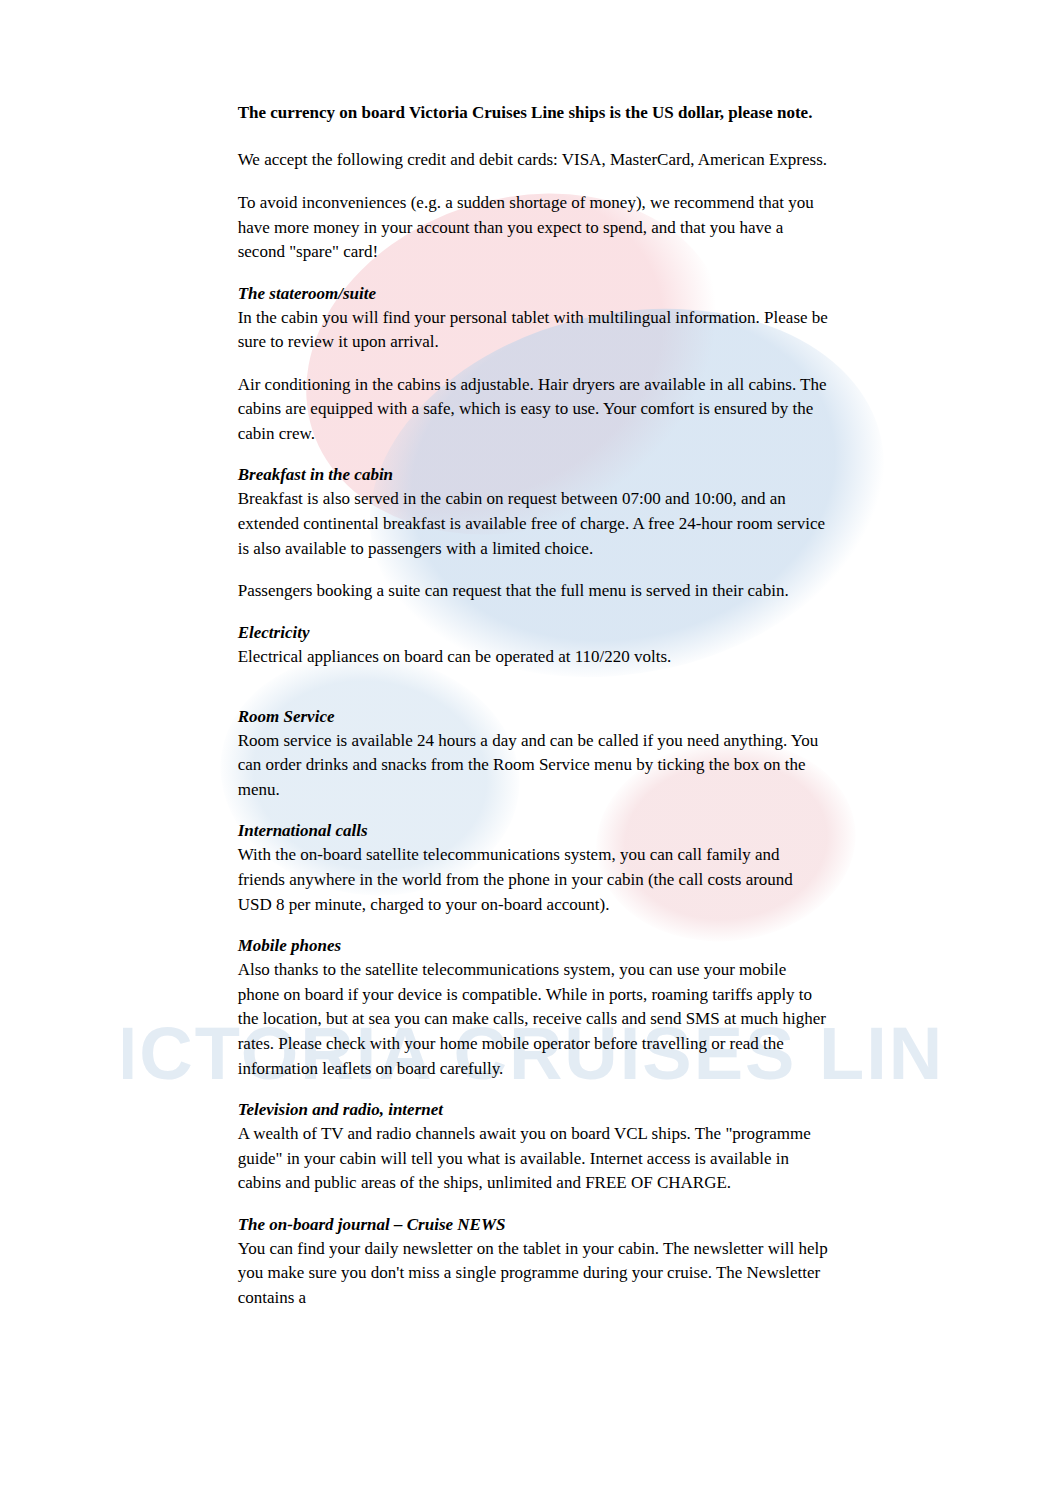VICTORIA CRUISES LINE
The currency on board Victoria Cruises Line ships is the US dollar, please note.
We accept the following credit and debit cards: VISA, MasterCard, American Express.
To avoid inconveniences (e.g. a sudden shortage of money), we recommend that you have more money in your account than you expect to spend, and that you have a second "spare" card!
The stateroom/suite
In the cabin you will find your personal tablet with multilingual information. Please be sure to review it upon arrival.
Air conditioning in the cabins is adjustable. Hair dryers are available in all cabins. The cabins are equipped with a safe, which is easy to use. Your comfort is ensured by the cabin crew.
Breakfast in the cabin
Breakfast is also served in the cabin on request between 07:00 and 10:00, and an extended continental breakfast is available free of charge. A free 24-hour room service is also available to passengers with a limited choice.
Passengers booking a suite can request that the full menu is served in their cabin.
Electricity
Electrical appliances on board can be operated at 110/220 volts.
Room Service
Room service is available 24 hours a day and can be called if you need anything. You can order drinks and snacks from the Room Service menu by ticking the box on the menu.
International calls
With the on-board satellite telecommunications system, you can call family and friends anywhere in the world from the phone in your cabin (the call costs around USD 8 per minute, charged to your on-board account).
Mobile phones
Also thanks to the satellite telecommunications system, you can use your mobile phone on board if your device is compatible. While in ports, roaming tariffs apply to the location, but at sea you can make calls, receive calls and send SMS at much higher rates. Please check with your home mobile operator before travelling or read the information leaflets on board carefully.
Television and radio, internet
A wealth of TV and radio channels await you on board VCL ships. The "programme guide" in your cabin will tell you what is available. Internet access is available in cabins and public areas of the ships, unlimited and FREE OF CHARGE.
The on-board journal – Cruise NEWS
You can find your daily newsletter on the tablet in your cabin. The newsletter will help you make sure you don't miss a single programme during your cruise. The Newsletter contains a